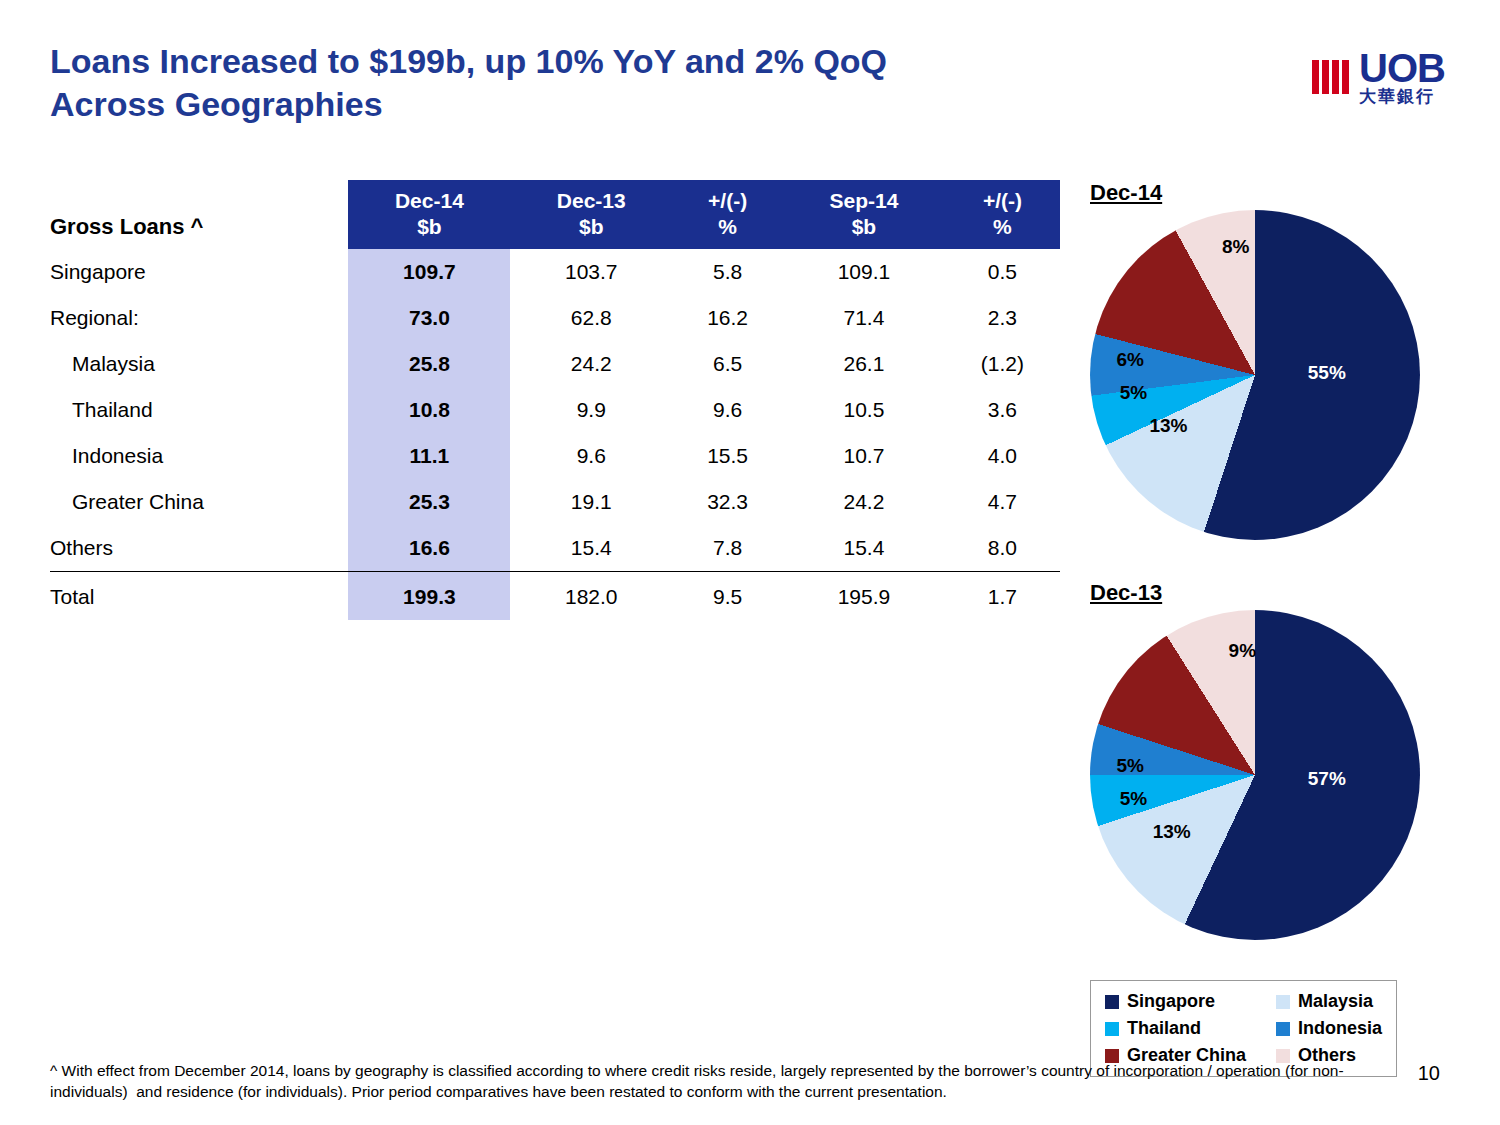Loans Increased to $199b, up 10% YoY and 2% QoQ
Across Geographies
UOB
大華銀行
| Gross Loans ^ | Dec-14 $b | Dec-13 $b | +/(-) % | Sep-14 $b | +/(-) % |
| --- | --- | --- | --- | --- | --- |
| Singapore | 109.7 | 103.7 | 5.8 | 109.1 | 0.5 |
| Regional: | 73.0 | 62.8 | 16.2 | 71.4 | 2.3 |
| Malaysia | 25.8 | 24.2 | 6.5 | 26.1 | (1.2) |
| Thailand | 10.8 | 9.9 | 9.6 | 10.5 | 3.6 |
| Indonesia | 11.1 | 9.6 | 15.5 | 10.7 | 4.0 |
| Greater China | 25.3 | 19.1 | 32.3 | 24.2 | 4.7 |
| Others | 16.6 | 15.4 | 7.8 | 15.4 | 8.0 |
| Total | 199.3 | 182.0 | 9.5 | 195.9 | 1.7 |
Dec-14
55% 13% 5% 6% 13% 8%
Dec-13
57% 13% 5% 5% 11% 9%
Singapore
Malaysia
Thailand
Indonesia
Greater China
Others
^ With effect from December 2014, loans by geography is classified according to where credit risks reside, largely represented by the borrower’s country of incorporation / operation (for non-individuals) and residence (for individuals). Prior period comparatives have been restated to conform with the current presentation.
10